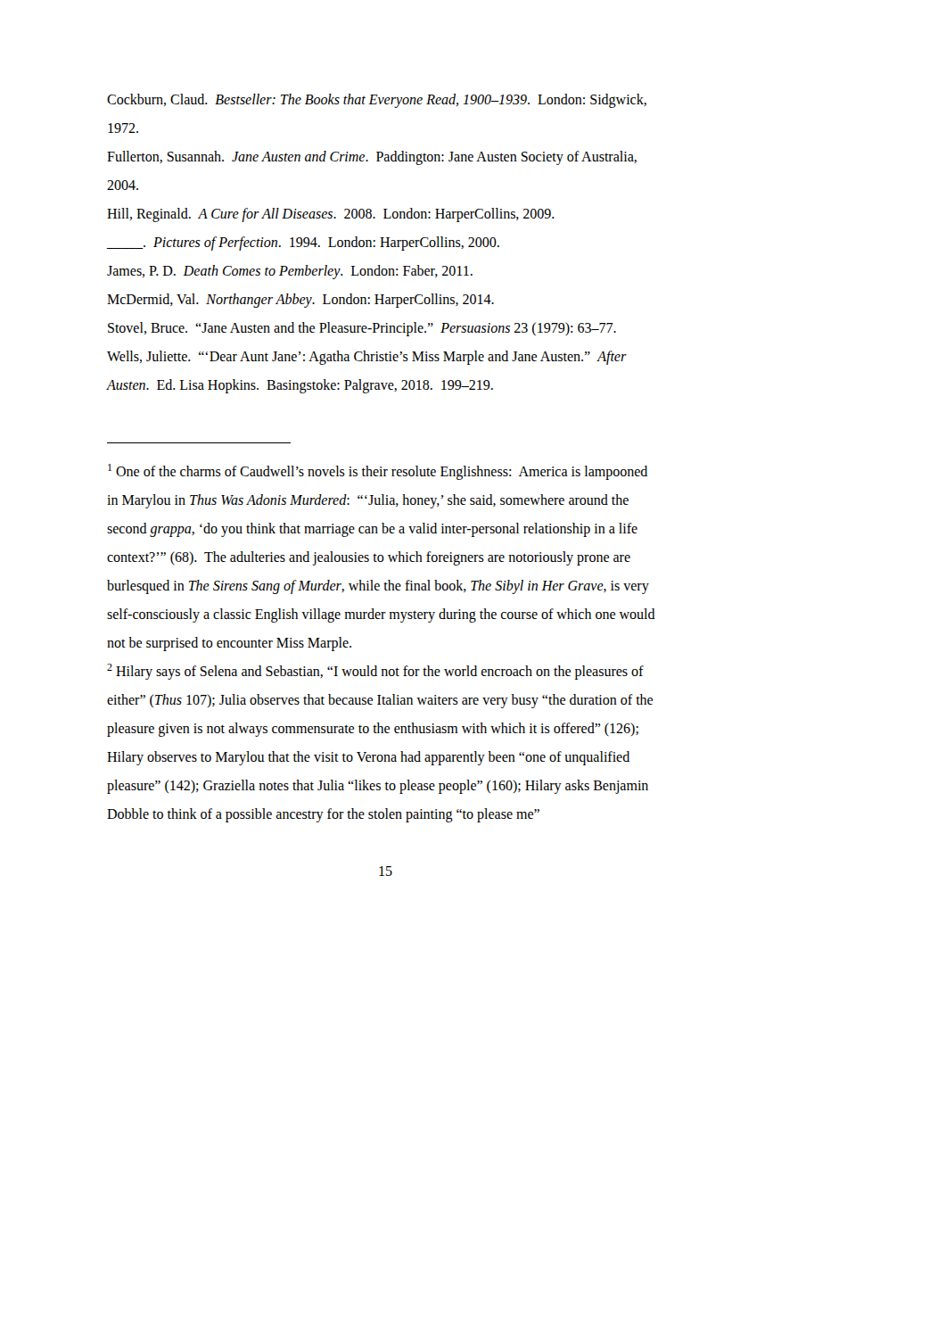Cockburn, Claud. Bestseller: The Books that Everyone Read, 1900–1939. London: Sidgwick, 1972.
Fullerton, Susannah. Jane Austen and Crime. Paddington: Jane Austen Society of Australia, 2004.
Hill, Reginald. A Cure for All Diseases. 2008. London: HarperCollins, 2009.
_____. Pictures of Perfection. 1994. London: HarperCollins, 2000.
James, P. D. Death Comes to Pemberley. London: Faber, 2011.
McDermid, Val. Northanger Abbey. London: HarperCollins, 2014.
Stovel, Bruce. “Jane Austen and the Pleasure-Principle.” Persuasions 23 (1979): 63–77.
Wells, Juliette. “‘Dear Aunt Jane’: Agatha Christie’s Miss Marple and Jane Austen.” After Austen. Ed. Lisa Hopkins. Basingstoke: Palgrave, 2018. 199–219.
1 One of the charms of Caudwell’s novels is their resolute Englishness: America is lampooned in Marylou in Thus Was Adonis Murdered: “‘Julia, honey,’ she said, somewhere around the second grappa, ‘do you think that marriage can be a valid inter-personal relationship in a life context?’” (68). The adulteries and jealousies to which foreigners are notoriously prone are burlesqued in The Sirens Sang of Murder, while the final book, The Sibyl in Her Grave, is very self-consciously a classic English village murder mystery during the course of which one would not be surprised to encounter Miss Marple.
2 Hilary says of Selena and Sebastian, “I would not for the world encroach on the pleasures of either” (Thus 107); Julia observes that because Italian waiters are very busy “the duration of the pleasure given is not always commensurate to the enthusiasm with which it is offered” (126); Hilary observes to Marylou that the visit to Verona had apparently been “one of unqualified pleasure” (142); Graziella notes that Julia “likes to please people” (160); Hilary asks Benjamin Dobble to think of a possible ancestry for the stolen painting “to please me”
15